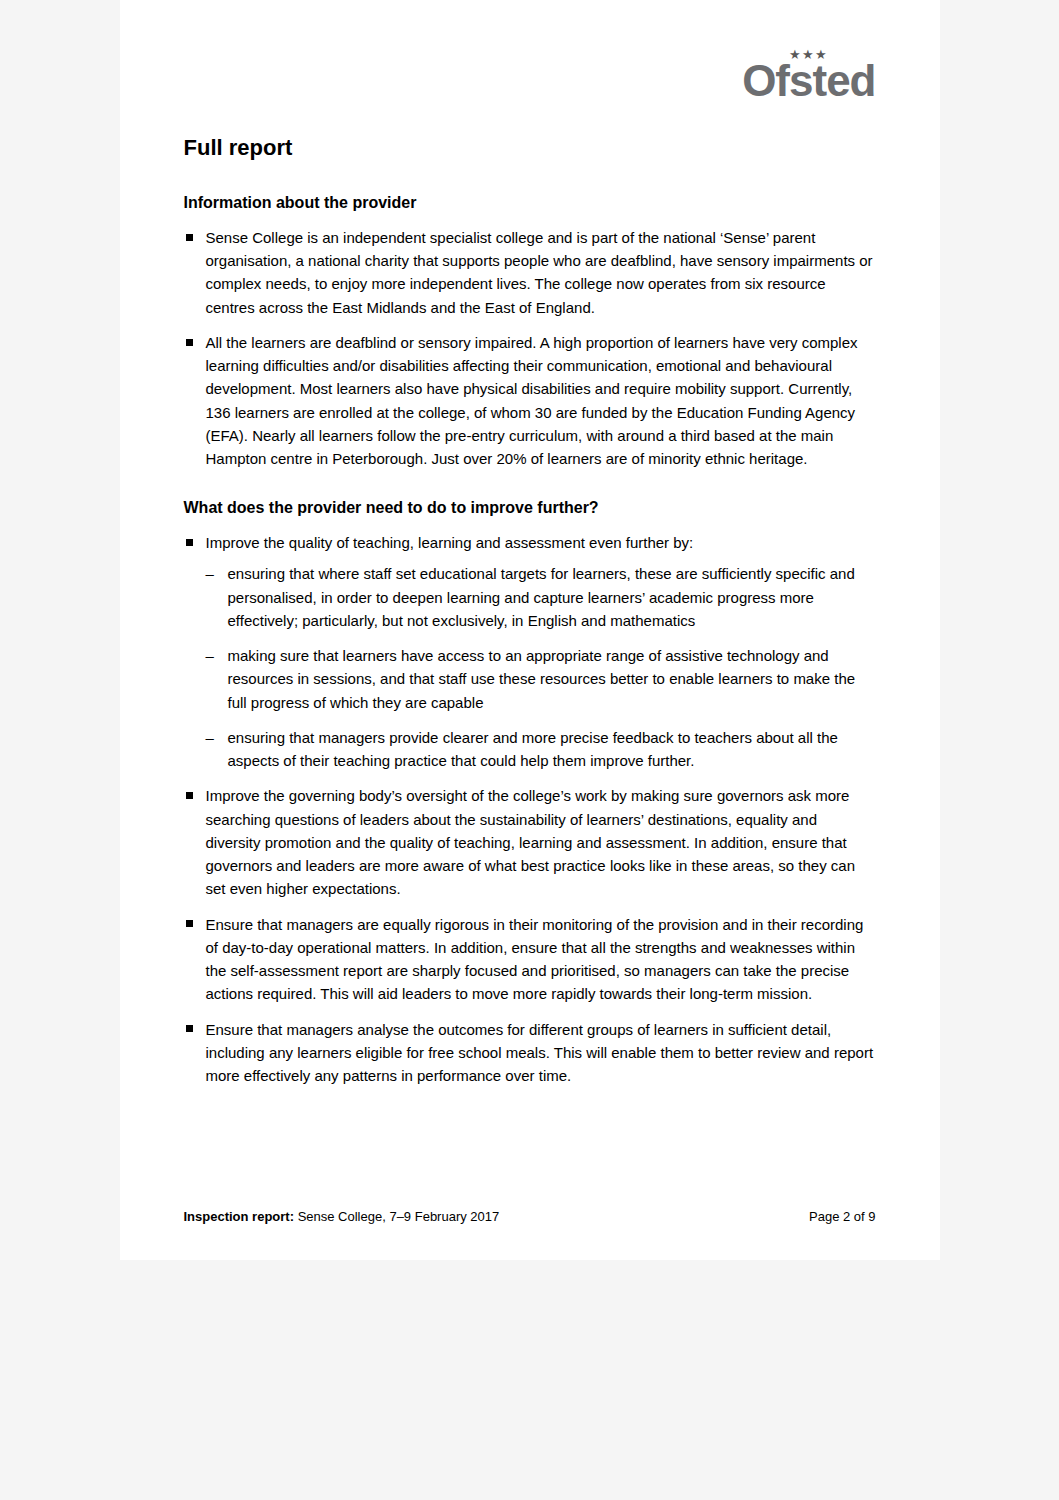★★★
Ofsted
Full report
Information about the provider
Sense College is an independent specialist college and is part of the national ‘Sense’ parent organisation, a national charity that supports people who are deafblind, have sensory impairments or complex needs, to enjoy more independent lives. The college now operates from six resource centres across the East Midlands and the East of England.
All the learners are deafblind or sensory impaired. A high proportion of learners have very complex learning difficulties and/or disabilities affecting their communication, emotional and behavioural development. Most learners also have physical disabilities and require mobility support. Currently, 136 learners are enrolled at the college, of whom 30 are funded by the Education Funding Agency (EFA). Nearly all learners follow the pre-entry curriculum, with around a third based at the main Hampton centre in Peterborough. Just over 20% of learners are of minority ethnic heritage.
What does the provider need to do to improve further?
Improve the quality of teaching, learning and assessment even further by:
ensuring that where staff set educational targets for learners, these are sufficiently specific and personalised, in order to deepen learning and capture learners’ academic progress more effectively; particularly, but not exclusively, in English and mathematics
making sure that learners have access to an appropriate range of assistive technology and resources in sessions, and that staff use these resources better to enable learners to make the full progress of which they are capable
ensuring that managers provide clearer and more precise feedback to teachers about all the aspects of their teaching practice that could help them improve further.
Improve the governing body’s oversight of the college’s work by making sure governors ask more searching questions of leaders about the sustainability of learners’ destinations, equality and diversity promotion and the quality of teaching, learning and assessment. In addition, ensure that governors and leaders are more aware of what best practice looks like in these areas, so they can set even higher expectations.
Ensure that managers are equally rigorous in their monitoring of the provision and in their recording of day-to-day operational matters. In addition, ensure that all the strengths and weaknesses within the self-assessment report are sharply focused and prioritised, so managers can take the precise actions required. This will aid leaders to move more rapidly towards their long-term mission.
Ensure that managers analyse the outcomes for different groups of learners in sufficient detail, including any learners eligible for free school meals. This will enable them to better review and report more effectively any patterns in performance over time.
Inspection report: Sense College, 7–9 February 2017
Page 2 of 9